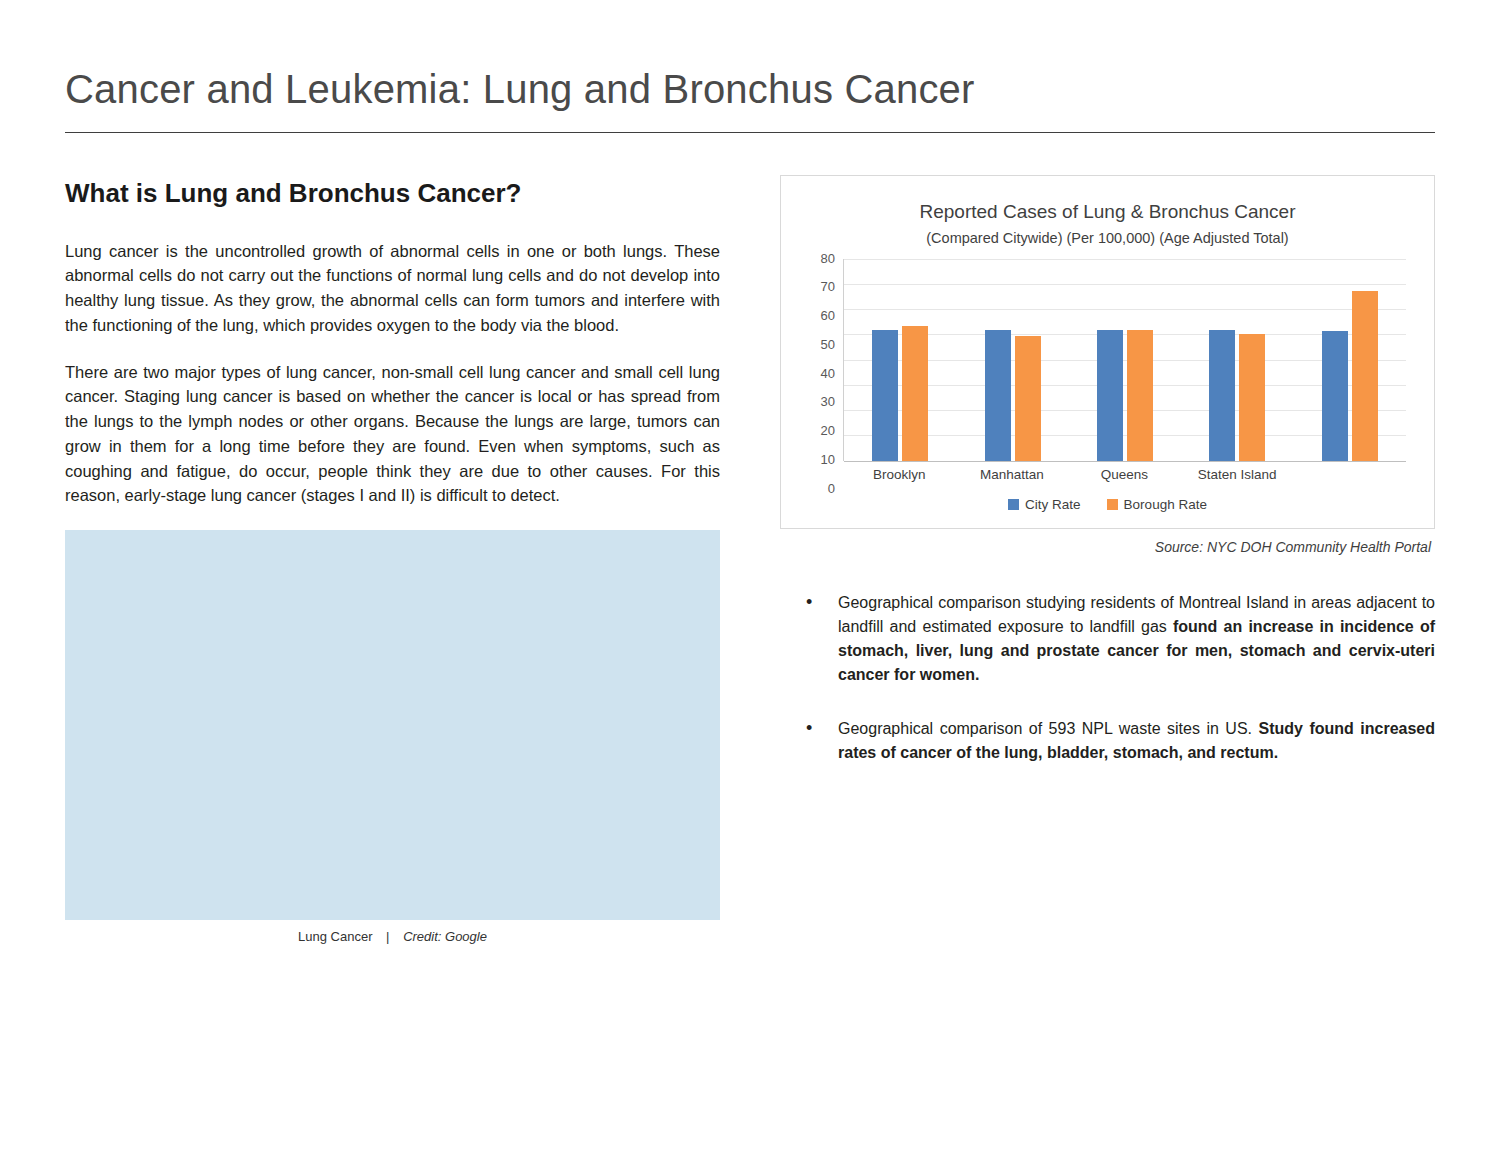Cancer and Leukemia: Lung and Bronchus Cancer
What is Lung and Bronchus Cancer?
Lung cancer is the uncontrolled growth of abnormal cells in one or both lungs. These abnormal cells do not carry out the functions of normal lung cells and do not develop into healthy lung tissue. As they grow, the abnormal cells can form tumors and interfere with the functioning of the lung, which provides oxygen to the body via the blood.
There are two major types of lung cancer, non-small cell lung cancer and small cell lung cancer. Staging lung cancer is based on whether the cancer is local or has spread from the lungs to the lymph nodes or other organs. Because the lungs are large, tumors can grow in them for a long time before they are found. Even when symptoms, such as coughing and fatigue, do occur, people think they are due to other causes. For this reason, early-stage lung cancer (stages I and II) is difficult to detect.
Lung Cancer | Credit: Google
Reported Cases of Lung & Bronchus Cancer
(Compared Citywide) (Per 100,000) (Age Adjusted Total)
80
70
60
50
40
30
20
10
0
Brooklyn Manhattan Queens Staten Island
City Rate Borough Rate
Source: NYC DOH Community Health Portal
Geographical comparison studying residents of Montreal Island in areas adjacent to landfill and estimated exposure to landfill gas found an increase in incidence of stomach, liver, lung and prostate cancer for men, stomach and cervix-uteri cancer for women.
Geographical comparison of 593 NPL waste sites in US. Study found increased rates of cancer of the lung, bladder, stomach, and rectum.